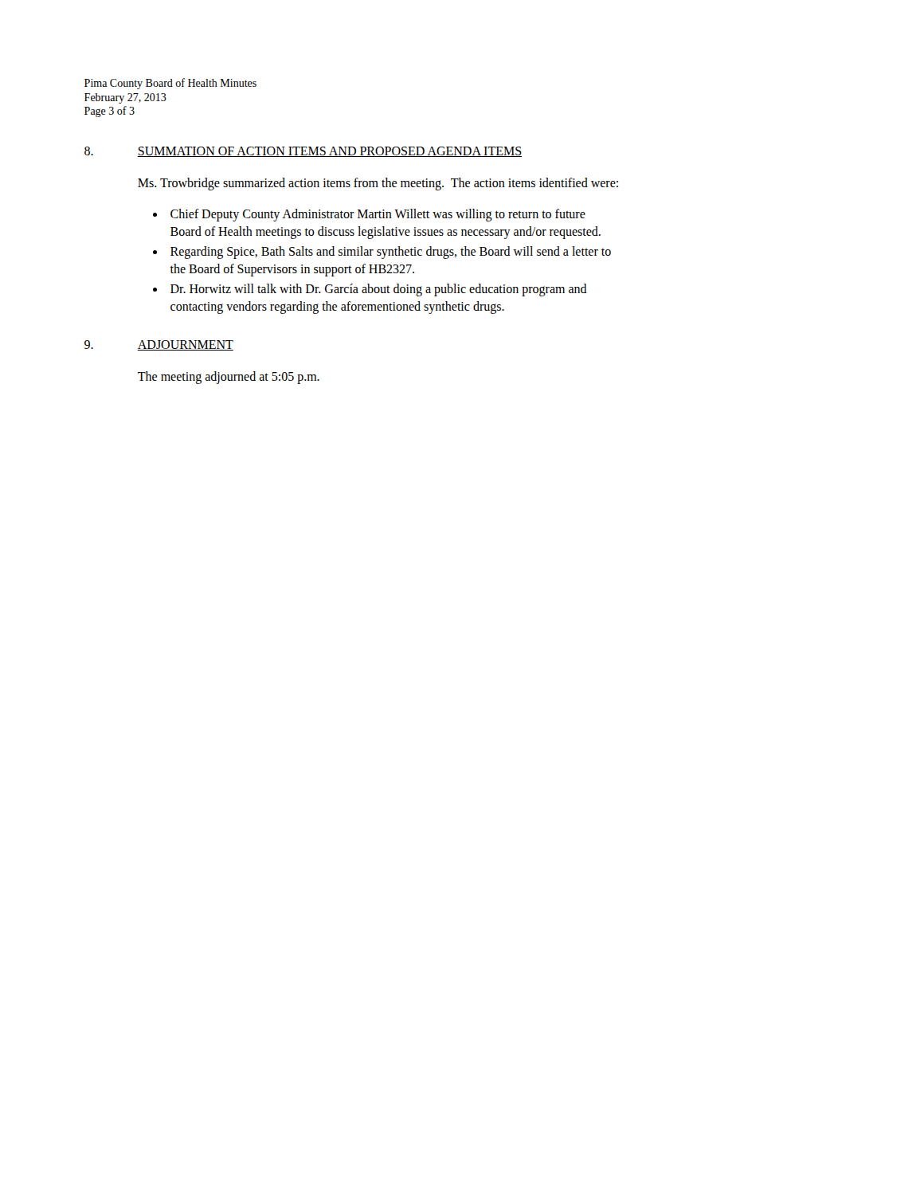Pima County Board of Health Minutes
February 27, 2013
Page 3 of 3
8. SUMMATION OF ACTION ITEMS AND PROPOSED AGENDA ITEMS
Ms. Trowbridge summarized action items from the meeting. The action items identified were:
Chief Deputy County Administrator Martin Willett was willing to return to future Board of Health meetings to discuss legislative issues as necessary and/or requested.
Regarding Spice, Bath Salts and similar synthetic drugs, the Board will send a letter to the Board of Supervisors in support of HB2327.
Dr. Horwitz will talk with Dr. García about doing a public education program and contacting vendors regarding the aforementioned synthetic drugs.
9. ADJOURNMENT
The meeting adjourned at 5:05 p.m.